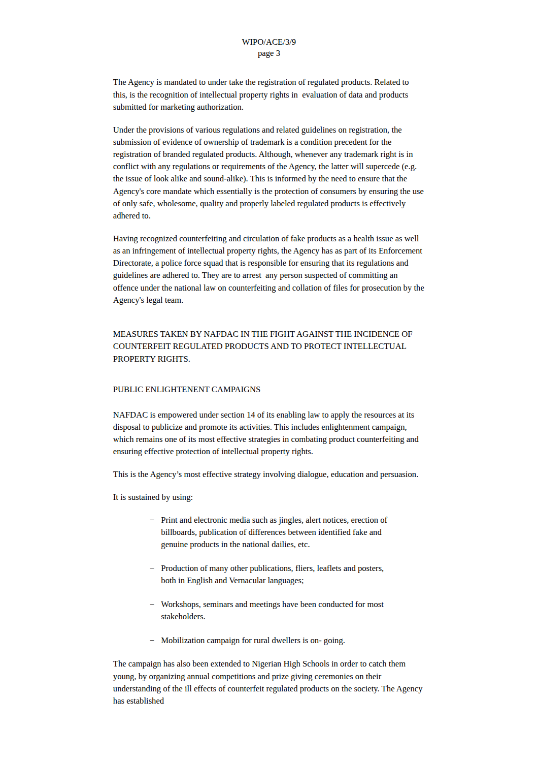WIPO/ACE/3/9 page 3
The Agency is mandated to under take the registration of regulated products. Related to this, is the recognition of intellectual property rights in evaluation of data and products submitted for marketing authorization.
Under the provisions of various regulations and related guidelines on registration, the submission of evidence of ownership of trademark is a condition precedent for the registration of branded regulated products. Although, whenever any trademark right is in conflict with any regulations or requirements of the Agency, the latter will supercede (e.g. the issue of look alike and sound-alike). This is informed by the need to ensure that the Agency's core mandate which essentially is the protection of consumers by ensuring the use of only safe, wholesome, quality and properly labeled regulated products is effectively adhered to.
Having recognized counterfeiting and circulation of fake products as a health issue as well as an infringement of intellectual property rights, the Agency has as part of its Enforcement Directorate, a police force squad that is responsible for ensuring that its regulations and guidelines are adhered to. They are to arrest any person suspected of committing an offence under the national law on counterfeiting and collation of files for prosecution by the Agency's legal team.
Measures taken by NAFDAC in the fight against the incidence of counterfeit regulated products and to protect intellectual property rights.
Public enlightenent campaigns
NAFDAC is empowered under section 14 of its enabling law to apply the resources at its disposal to publicize and promote its activities. This includes enlightenment campaign, which remains one of its most effective strategies in combating product counterfeiting and ensuring effective protection of intellectual property rights.
This is the Agency’s most effective strategy involving dialogue, education and persuasion.
It is sustained by using:
Print and electronic media such as jingles, alert notices, erection of billboards, publication of differences between identified fake and genuine products in the national dailies, etc.
Production of many other publications, fliers, leaflets and posters, both in English and Vernacular languages;
Workshops, seminars and meetings have been conducted for most stakeholders.
Mobilization campaign for rural dwellers is on- going.
The campaign has also been extended to Nigerian High Schools in order to catch them young, by organizing annual competitions and prize giving ceremonies on their understanding of the ill effects of counterfeit regulated products on the society. The Agency has established